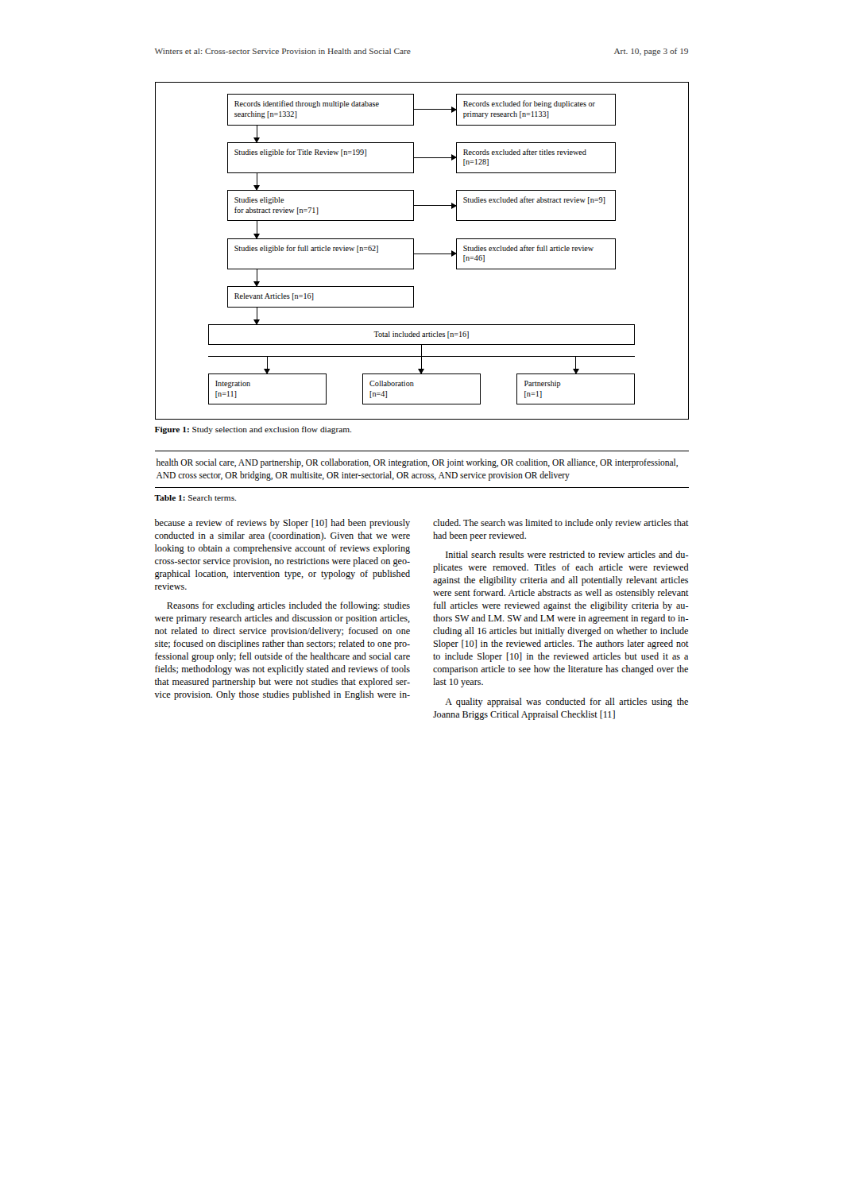Winters et al: Cross-sector Service Provision in Health and Social Care
Art. 10, page 3 of 19
Records identified through multiple database searching [n=1332]
Records excluded for being duplicates or primary research [n=1133]
Studies eligible for Title Review [n=199]
Records excluded after titles reviewed [n=128]
Studies eligible
for abstract review [n=71]
Studies excluded after abstract review [n=9]
Studies eligible for full article review [n=62]
Studies excluded after full article review [n=46]
Relevant Articles [n=16]
Total included articles [n=16]
Integration
[n=11]
Collaboration
[n=4]
Partnership
[n=1]
Figure 1: Study selection and exclusion flow diagram.
| health OR social care, AND partnership, OR collaboration, OR integration, OR joint working, OR coalition, OR alliance, OR interprofessional, AND cross sector, OR bridging, OR multisite, OR inter-sectorial, OR across, AND service provision OR delivery |
Table 1: Search terms.
because a review of reviews by Sloper [10] had been previously conducted in a similar area (coordination). Given that we were looking to obtain a comprehensive account of reviews exploring cross-sector service provision, no restrictions were placed on geographical location, intervention type, or typology of published reviews.
Reasons for excluding articles included the following: studies were primary research articles and discussion or position articles, not related to direct service provision/delivery; focused on one site; focused on disciplines rather than sectors; related to one professional group only; fell outside of the healthcare and social care fields; methodology was not explicitly stated and reviews of tools that measured partnership but were not studies that explored service provision. Only those studies published in English were included. The search was limited to include only review articles that had been peer reviewed.
Initial search results were restricted to review articles and duplicates were removed. Titles of each article were reviewed against the eligibility criteria and all potentially relevant articles were sent forward. Article abstracts as well as ostensibly relevant full articles were reviewed against the eligibility criteria by authors SW and LM. SW and LM were in agreement in regard to including all 16 articles but initially diverged on whether to include Sloper [10] in the reviewed articles. The authors later agreed not to include Sloper [10] in the reviewed articles but used it as a comparison article to see how the literature has changed over the last 10 years.
A quality appraisal was conducted for all articles using the Joanna Briggs Critical Appraisal Checklist [11]